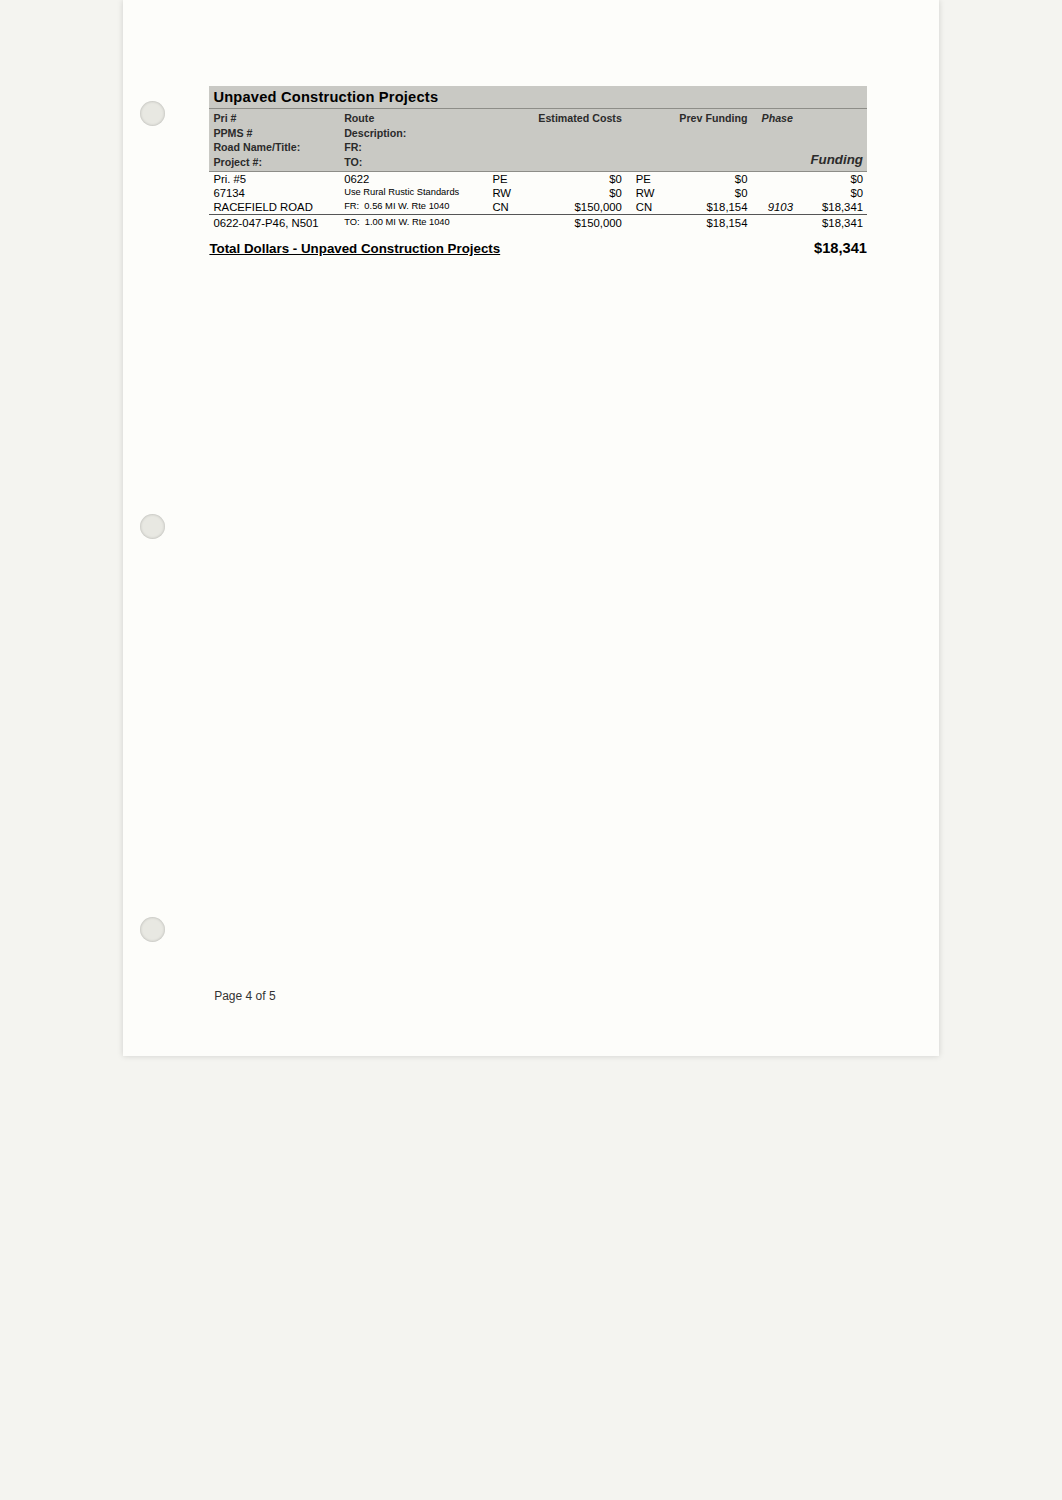Unpaved Construction Projects
| Pri # PPMS # Road Name/Title: Project #: | Route Description: FR: TO: | | Estimated Costs | | Prev Funding | Phase | Funding |
| --- | --- | --- | --- | --- | --- | --- | --- |
| Pri. #5 | 0622 | PE | $0 | PE | $0 | | $0 |
| 67134 | Use Rural Rustic Standards | RW | $0 | RW | $0 | | $0 |
| RACEFIELD ROAD | FR: 0.56 MI W. Rte 1040 | CN | $150,000 | CN | $18,154 | 9103 | $18,341 |
| 0622-047-P46, N501 | TO: 1.00 MI W. Rte 1040 | | $150,000 | | $18,154 | | $18,341 |
Total Dollars - Unpaved Construction Projects $18,341
Page 4 of 5